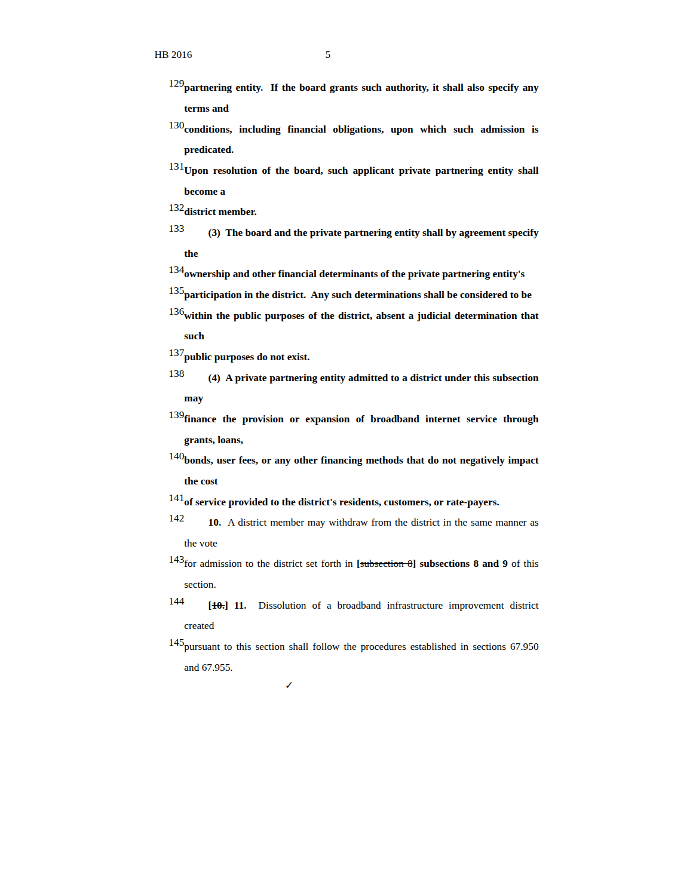HB 2016
5
| 129 | partnering entity. If the board grants such authority, it shall also specify any terms and |
| 130 | conditions, including financial obligations, upon which such admission is predicated. |
| 131 | Upon resolution of the board, such applicant private partnering entity shall become a |
| 132 | district member. |
| 133 | (3) The board and the private partnering entity shall by agreement specify the |
| 134 | ownership and other financial determinants of the private partnering entity's |
| 135 | participation in the district. Any such determinations shall be considered to be |
| 136 | within the public purposes of the district, absent a judicial determination that such |
| 137 | public purposes do not exist. |
| 138 | (4) A private partnering entity admitted to a district under this subsection may |
| 139 | finance the provision or expansion of broadband internet service through grants, loans, |
| 140 | bonds, user fees, or any other financing methods that do not negatively impact the cost |
| 141 | of service provided to the district's residents, customers, or rate-payers. |
| 142 | 10. A district member may withdraw from the district in the same manner as the vote |
| 143 | for admission to the district set forth in [ subsection 8 ] subsections 8 and 9 of this section. |
| 144 | [ 10. ] 11. Dissolution of a broadband infrastructure improvement district created |
| 145 | pursuant to this section shall follow the procedures established in sections 67.950 and 67.955. |
✓